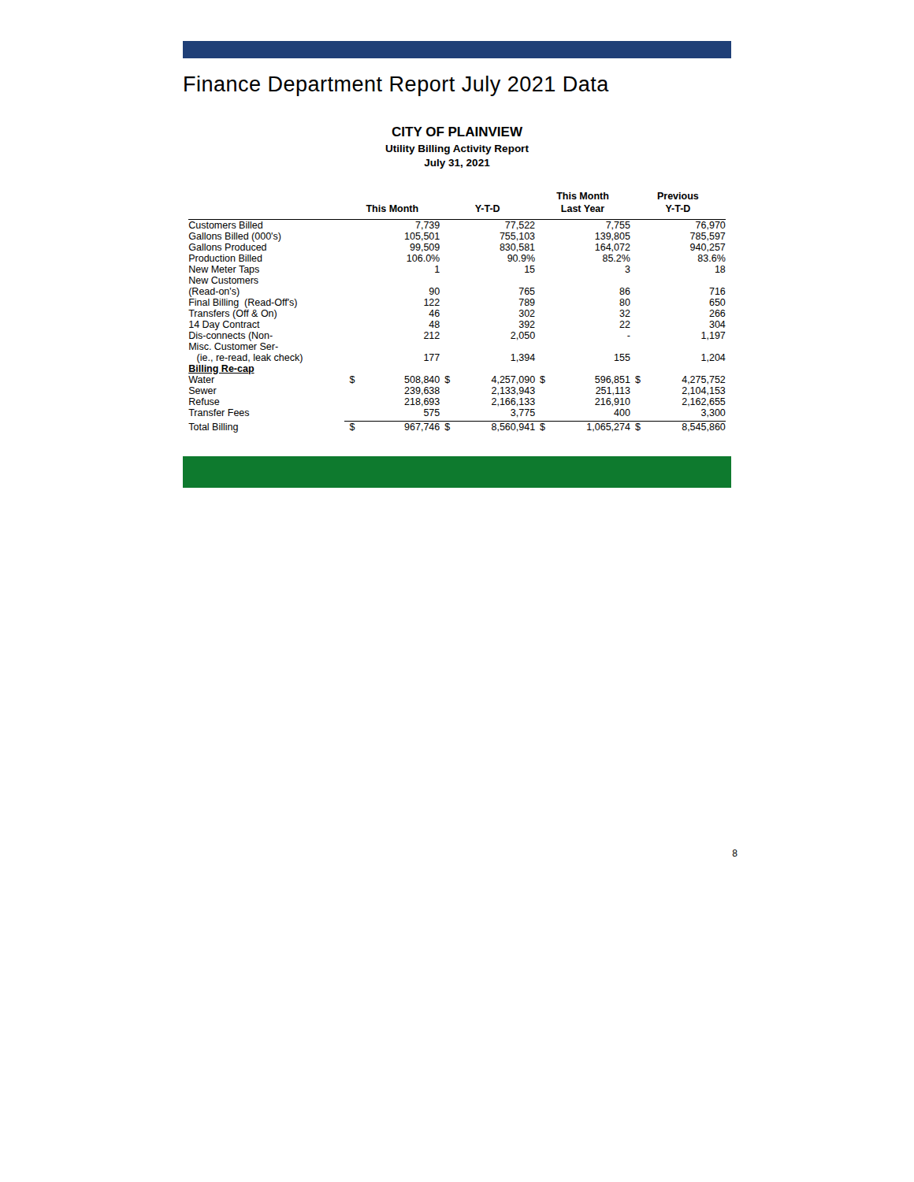Finance Department Report July 2021 Data
CITY OF PLAINVIEW
Utility Billing Activity Report
July 31, 2021
| | | | This Month | Previous |
| --- | --- | --- | --- | --- |
| | This Month | Y-T-D | Last Year | Y-T-D |
| Customers Billed | 7,739 | 77,522 | 7,755 | 76,970 |
| Gallons Billed (000's) | 105,501 | 755,103 | 139,805 | 785,597 |
| Gallons Produced | 99,509 | 830,581 | 164,072 | 940,257 |
| Production Billed | 106.0% | 90.9% | 85.2% | 83.6% |
| New Meter Taps | 1 | 15 | 3 | 18 |
| New Customers (Read-on's) | 90 | 765 | 86 | 716 |
| Final Billing (Read-Off's) | 122 | 789 | 80 | 650 |
| Transfers (Off & On) | 46 | 302 | 32 | 266 |
| 14 Day Contract | 48 | 392 | 22 | 304 |
| Dis-connects (Non- | 212 | 2,050 | - | 1,197 |
| Misc. Customer Ser- (ie., re-read, leak check) | 177 | 1,394 | 155 | 1,204 |
| Billing Re-cap | | | | |
| Water | $ 508,840 | $ 4,257,090 | $ 596,851 | $ 4,275,752 |
| Sewer | 239,638 | 2,133,943 | 251,113 | 2,104,153 |
| Refuse | 218,693 | 2,166,133 | 216,910 | 2,162,655 |
| Transfer Fees | 575 | 3,775 | 400 | 3,300 |
| Total Billing | $ 967,746 | $ 8,560,941 | $ 1,065,274 | $ 8,545,860 |
8